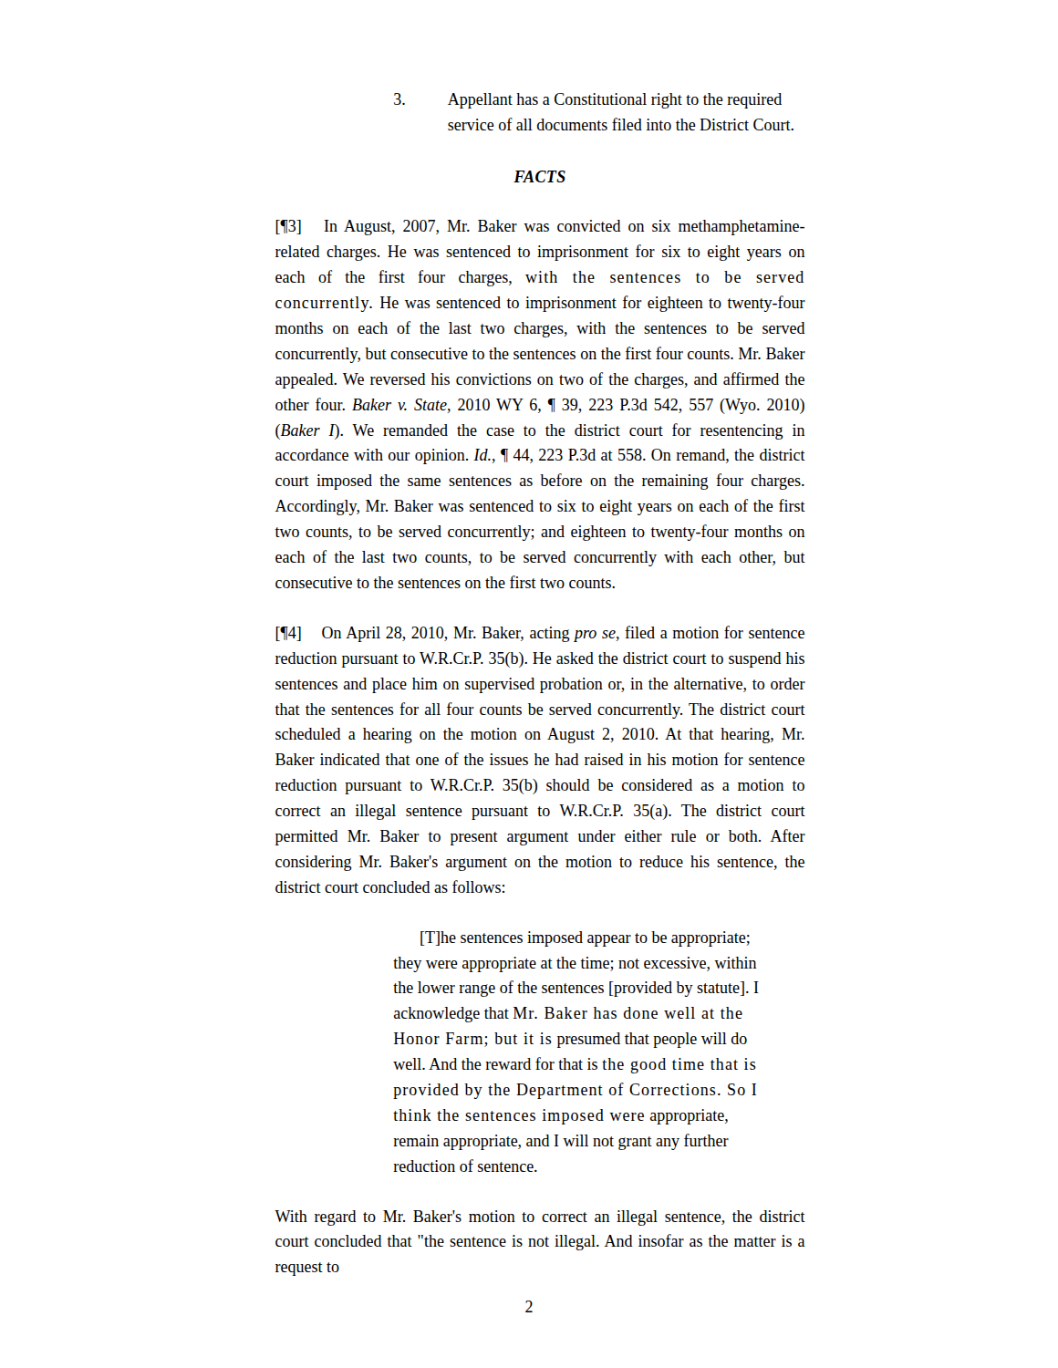3. Appellant has a Constitutional right to the required service of all documents filed into the District Court.
FACTS
[¶3] In August, 2007, Mr. Baker was convicted on six methamphetamine-related charges. He was sentenced to imprisonment for six to eight years on each of the first four charges, with the sentences to be served concurrently. He was sentenced to imprisonment for eighteen to twenty-four months on each of the last two charges, with the sentences to be served concurrently, but consecutive to the sentences on the first four counts. Mr. Baker appealed. We reversed his convictions on two of the charges, and affirmed the other four. Baker v. State, 2010 WY 6, ¶ 39, 223 P.3d 542, 557 (Wyo. 2010) (Baker I). We remanded the case to the district court for resentencing in accordance with our opinion. Id., ¶ 44, 223 P.3d at 558. On remand, the district court imposed the same sentences as before on the remaining four charges. Accordingly, Mr. Baker was sentenced to six to eight years on each of the first two counts, to be served concurrently; and eighteen to twenty-four months on each of the last two counts, to be served concurrently with each other, but consecutive to the sentences on the first two counts.
[¶4] On April 28, 2010, Mr. Baker, acting pro se, filed a motion for sentence reduction pursuant to W.R.Cr.P. 35(b). He asked the district court to suspend his sentences and place him on supervised probation or, in the alternative, to order that the sentences for all four counts be served concurrently. The district court scheduled a hearing on the motion on August 2, 2010. At that hearing, Mr. Baker indicated that one of the issues he had raised in his motion for sentence reduction pursuant to W.R.Cr.P. 35(b) should be considered as a motion to correct an illegal sentence pursuant to W.R.Cr.P. 35(a). The district court permitted Mr. Baker to present argument under either rule or both. After considering Mr. Baker's argument on the motion to reduce his sentence, the district court concluded as follows:
[T]he sentences imposed appear to be appropriate; they were appropriate at the time; not excessive, within the lower range of the sentences [provided by statute]. I acknowledge that Mr. Baker has done well at the Honor Farm; but it is presumed that people will do well. And the reward for that is the good time that is provided by the Department of Corrections. So I think the sentences imposed were appropriate, remain appropriate, and I will not grant any further reduction of sentence.
With regard to Mr. Baker's motion to correct an illegal sentence, the district court concluded that "the sentence is not illegal. And insofar as the matter is a request to
2